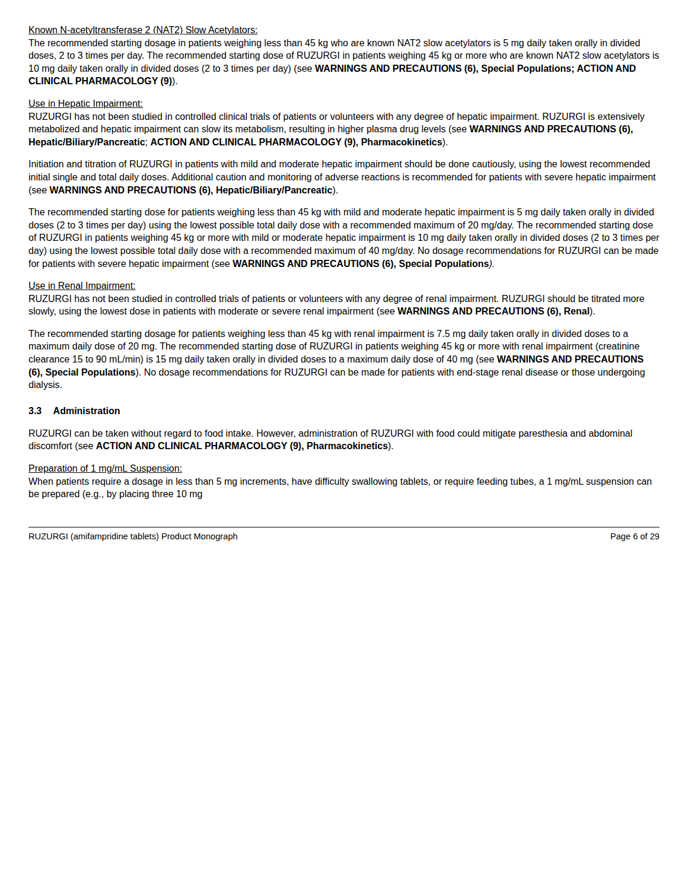Known N-acetyltransferase 2 (NAT2) Slow Acetylators:
The recommended starting dosage in patients weighing less than 45 kg who are known NAT2 slow acetylators is 5 mg daily taken orally in divided doses, 2 to 3 times per day. The recommended starting dose of RUZURGI in patients weighing 45 kg or more who are known NAT2 slow acetylators is 10 mg daily taken orally in divided doses (2 to 3 times per day) (see WARNINGS AND PRECAUTIONS (6), Special Populations; ACTION AND CLINICAL PHARMACOLOGY (9)).
Use in Hepatic Impairment:
RUZURGI has not been studied in controlled clinical trials of patients or volunteers with any degree of hepatic impairment. RUZURGI is extensively metabolized and hepatic impairment can slow its metabolism, resulting in higher plasma drug levels (see WARNINGS AND PRECAUTIONS (6), Hepatic/Biliary/Pancreatic; ACTION AND CLINICAL PHARMACOLOGY (9), Pharmacokinetics).
Initiation and titration of RUZURGI in patients with mild and moderate hepatic impairment should be done cautiously, using the lowest recommended initial single and total daily doses. Additional caution and monitoring of adverse reactions is recommended for patients with severe hepatic impairment (see WARNINGS AND PRECAUTIONS (6), Hepatic/Biliary/Pancreatic).
The recommended starting dose for patients weighing less than 45 kg with mild and moderate hepatic impairment is 5 mg daily taken orally in divided doses (2 to 3 times per day) using the lowest possible total daily dose with a recommended maximum of 20 mg/day. The recommended starting dose of RUZURGI in patients weighing 45 kg or more with mild or moderate hepatic impairment is 10 mg daily taken orally in divided doses (2 to 3 times per day) using the lowest possible total daily dose with a recommended maximum of 40 mg/day. No dosage recommendations for RUZURGI can be made for patients with severe hepatic impairment (see WARNINGS AND PRECAUTIONS (6), Special Populations).
Use in Renal Impairment:
RUZURGI has not been studied in controlled trials of patients or volunteers with any degree of renal impairment. RUZURGI should be titrated more slowly, using the lowest dose in patients with moderate or severe renal impairment (see WARNINGS AND PRECAUTIONS (6), Renal).
The recommended starting dosage for patients weighing less than 45 kg with renal impairment is 7.5 mg daily taken orally in divided doses to a maximum daily dose of 20 mg. The recommended starting dose of RUZURGI in patients weighing 45 kg or more with renal impairment (creatinine clearance 15 to 90 mL/min) is 15 mg daily taken orally in divided doses to a maximum daily dose of 40 mg (see WARNINGS AND PRECAUTIONS (6), Special Populations). No dosage recommendations for RUZURGI can be made for patients with end-stage renal disease or those undergoing dialysis.
3.3 Administration
RUZURGI can be taken without regard to food intake. However, administration of RUZURGI with food could mitigate paresthesia and abdominal discomfort (see ACTION AND CLINICAL PHARMACOLOGY (9), Pharmacokinetics).
Preparation of 1 mg/mL Suspension:
When patients require a dosage in less than 5 mg increments, have difficulty swallowing tablets, or require feeding tubes, a 1 mg/mL suspension can be prepared (e.g., by placing three 10 mg
RUZURGI (amifampridine tablets) Product Monograph Page 6 of 29